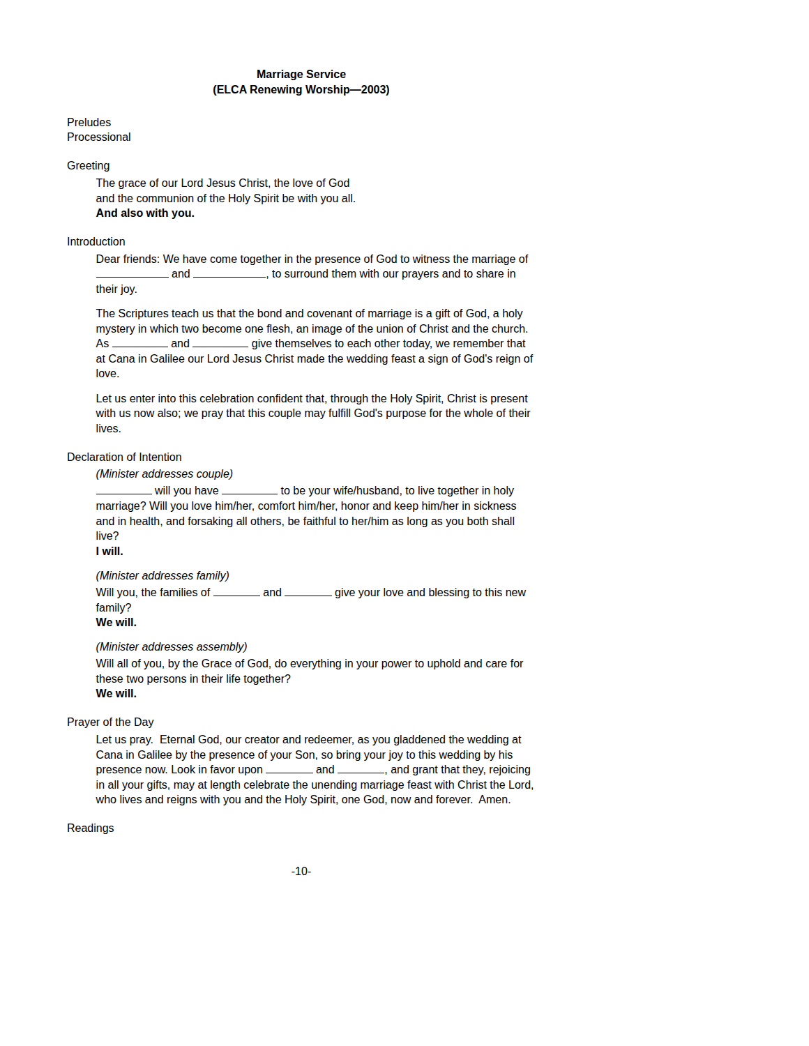Marriage Service (ELCA Renewing Worship—2003)
Preludes
Processional
Greeting
The grace of our Lord Jesus Christ, the love of God
and the communion of the Holy Spirit be with you all.
And also with you.
Introduction
Dear friends: We have come together in the presence of God to witness the marriage of and , to surround them with our prayers and to share in their joy.
The Scriptures teach us that the bond and covenant of marriage is a gift of God, a holy mystery in which two become one flesh, an image of the union of Christ and the church. As and give themselves to each other today, we remember that at Cana in Galilee our Lord Jesus Christ made the wedding feast a sign of God's reign of love.
Let us enter into this celebration confident that, through the Holy Spirit, Christ is present with us now also; we pray that this couple may fulfill God's purpose for the whole of their lives.
Declaration of Intention
(Minister addresses couple)
will you have to be your wife/husband, to live together in holy marriage? Will you love him/her, comfort him/her, honor and keep him/her in sickness and in health, and forsaking all others, be faithful to her/him as long as you both shall live?
I will.
(Minister addresses family)
Will you, the families of and give your love and blessing to this new family?
We will.
(Minister addresses assembly)
Will all of you, by the Grace of God, do everything in your power to uphold and care for these two persons in their life together?
We will.
Prayer of the Day
Let us pray. Eternal God, our creator and redeemer, as you gladdened the wedding at Cana in Galilee by the presence of your Son, so bring your joy to this wedding by his presence now. Look in favor upon and , and grant that they, rejoicing in all your gifts, may at length celebrate the unending marriage feast with Christ the Lord, who lives and reigns with you and the Holy Spirit, one God, now and forever. Amen.
Readings
-10-